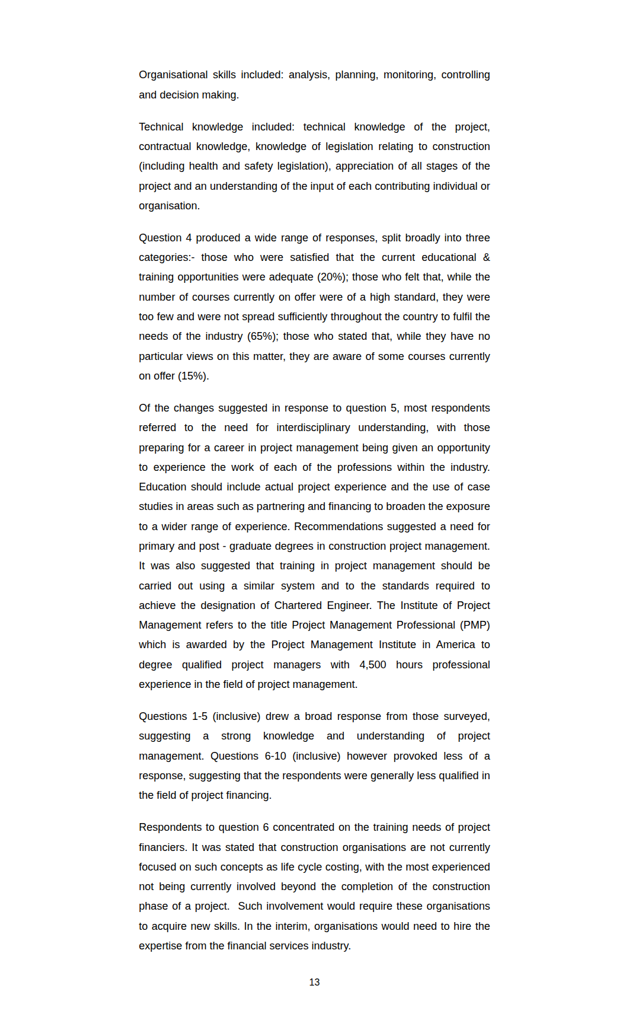Organisational skills included: analysis, planning, monitoring, controlling and decision making.
Technical knowledge included: technical knowledge of the project, contractual knowledge, knowledge of legislation relating to construction (including health and safety legislation), appreciation of all stages of the project and an understanding of the input of each contributing individual or organisation.
Question 4 produced a wide range of responses, split broadly into three categories:- those who were satisfied that the current educational & training opportunities were adequate (20%); those who felt that, while the number of courses currently on offer were of a high standard, they were too few and were not spread sufficiently throughout the country to fulfil the needs of the industry (65%); those who stated that, while they have no particular views on this matter, they are aware of some courses currently on offer (15%).
Of the changes suggested in response to question 5, most respondents referred to the need for interdisciplinary understanding, with those preparing for a career in project management being given an opportunity to experience the work of each of the professions within the industry. Education should include actual project experience and the use of case studies in areas such as partnering and financing to broaden the exposure to a wider range of experience. Recommendations suggested a need for primary and post - graduate degrees in construction project management. It was also suggested that training in project management should be carried out using a similar system and to the standards required to achieve the designation of Chartered Engineer. The Institute of Project Management refers to the title Project Management Professional (PMP) which is awarded by the Project Management Institute in America to degree qualified project managers with 4,500 hours professional experience in the field of project management.
Questions 1-5 (inclusive) drew a broad response from those surveyed, suggesting a strong knowledge and understanding of project management. Questions 6-10 (inclusive) however provoked less of a response, suggesting that the respondents were generally less qualified in the field of project financing.
Respondents to question 6 concentrated on the training needs of project financiers. It was stated that construction organisations are not currently focused on such concepts as life cycle costing, with the most experienced not being currently involved beyond the completion of the construction phase of a project. Such involvement would require these organisations to acquire new skills. In the interim, organisations would need to hire the expertise from the financial services industry.
13